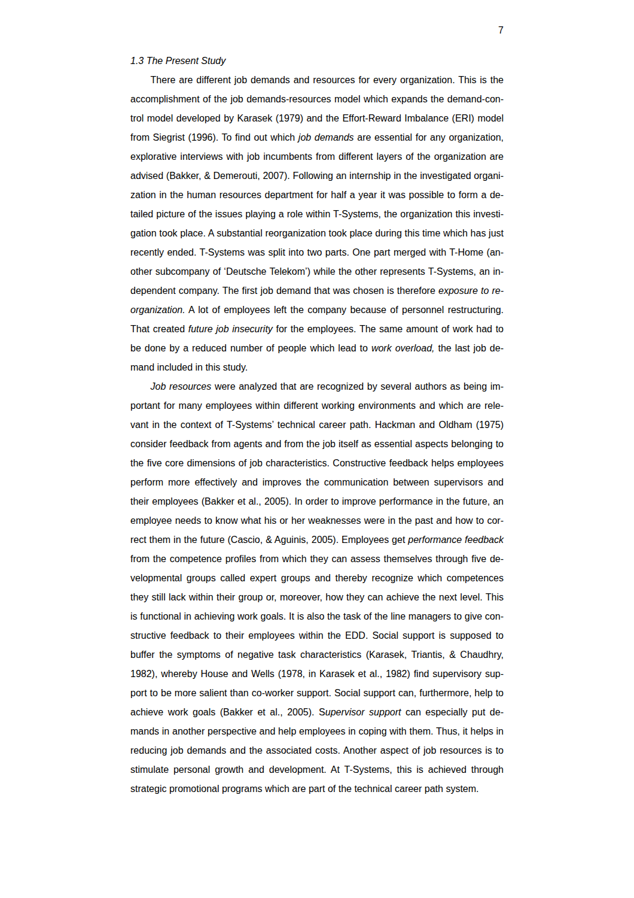7
1.3 The Present Study
There are different job demands and resources for every organization. This is the accomplishment of the job demands-resources model which expands the demand-control model developed by Karasek (1979) and the Effort-Reward Imbalance (ERI) model from Siegrist (1996). To find out which job demands are essential for any organization, explorative interviews with job incumbents from different layers of the organization are advised (Bakker, & Demerouti, 2007). Following an internship in the investigated organization in the human resources department for half a year it was possible to form a detailed picture of the issues playing a role within T-Systems, the organization this investigation took place. A substantial reorganization took place during this time which has just recently ended. T-Systems was split into two parts. One part merged with T-Home (another subcompany of ‘Deutsche Telekom’) while the other represents T-Systems, an independent company. The first job demand that was chosen is therefore exposure to reorganization. A lot of employees left the company because of personnel restructuring. That created future job insecurity for the employees. The same amount of work had to be done by a reduced number of people which lead to work overload, the last job demand included in this study.
Job resources were analyzed that are recognized by several authors as being important for many employees within different working environments and which are relevant in the context of T-Systems’ technical career path. Hackman and Oldham (1975) consider feedback from agents and from the job itself as essential aspects belonging to the five core dimensions of job characteristics. Constructive feedback helps employees perform more effectively and improves the communication between supervisors and their employees (Bakker et al., 2005). In order to improve performance in the future, an employee needs to know what his or her weaknesses were in the past and how to correct them in the future (Cascio, & Aguinis, 2005). Employees get performance feedback from the competence profiles from which they can assess themselves through five developmental groups called expert groups and thereby recognize which competences they still lack within their group or, moreover, how they can achieve the next level. This is functional in achieving work goals. It is also the task of the line managers to give constructive feedback to their employees within the EDD. Social support is supposed to buffer the symptoms of negative task characteristics (Karasek, Triantis, & Chaudhry, 1982), whereby House and Wells (1978, in Karasek et al., 1982) find supervisory support to be more salient than co-worker support. Social support can, furthermore, help to achieve work goals (Bakker et al., 2005). Supervisor support can especially put demands in another perspective and help employees in coping with them. Thus, it helps in reducing job demands and the associated costs. Another aspect of job resources is to stimulate personal growth and development. At T-Systems, this is achieved through strategic promotional programs which are part of the technical career path system.